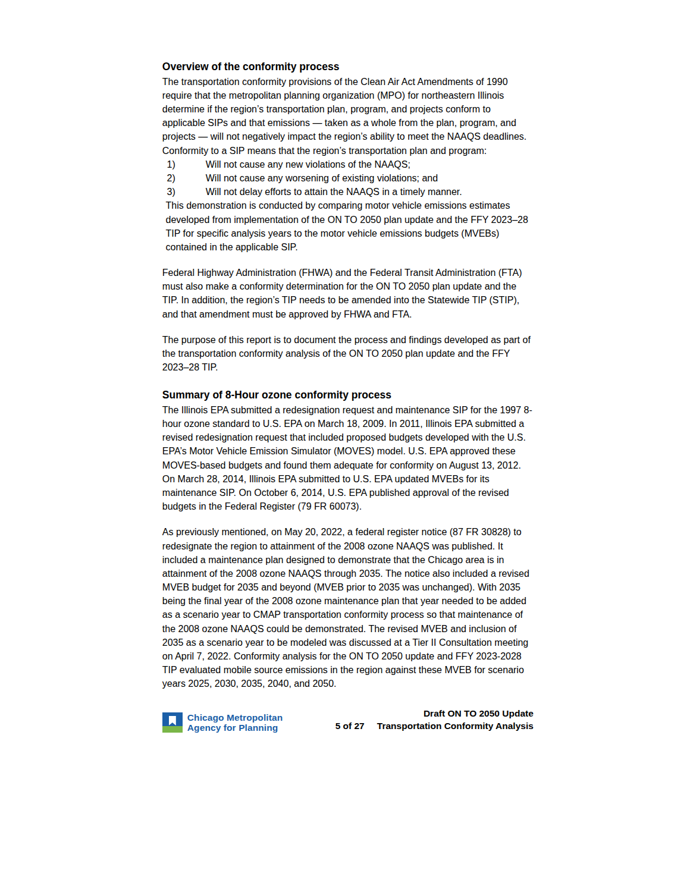Overview of the conformity process
The transportation conformity provisions of the Clean Air Act Amendments of 1990 require that the metropolitan planning organization (MPO) for northeastern Illinois determine if the region’s transportation plan, program, and projects conform to applicable SIPs and that emissions — taken as a whole from the plan, program, and projects — will not negatively impact the region’s ability to meet the NAAQS deadlines. Conformity to a SIP means that the region’s transportation plan and program:
1) Will not cause any new violations of the NAAQS;
2) Will not cause any worsening of existing violations; and
3) Will not delay efforts to attain the NAAQS in a timely manner.
This demonstration is conducted by comparing motor vehicle emissions estimates developed from implementation of the ON TO 2050 plan update and the FFY 2023–28 TIP for specific analysis years to the motor vehicle emissions budgets (MVEBs) contained in the applicable SIP.
Federal Highway Administration (FHWA) and the Federal Transit Administration (FTA) must also make a conformity determination for the ON TO 2050 plan update and the TIP. In addition, the region’s TIP needs to be amended into the Statewide TIP (STIP), and that amendment must be approved by FHWA and FTA.
The purpose of this report is to document the process and findings developed as part of the transportation conformity analysis of the ON TO 2050 plan update and the FFY 2023–28 TIP.
Summary of 8-Hour ozone conformity process
The Illinois EPA submitted a redesignation request and maintenance SIP for the 1997 8-hour ozone standard to U.S. EPA on March 18, 2009. In 2011, Illinois EPA submitted a revised redesignation request that included proposed budgets developed with the U.S. EPA’s Motor Vehicle Emission Simulator (MOVES) model. U.S. EPA approved these MOVES-based budgets and found them adequate for conformity on August 13, 2012. On March 28, 2014, Illinois EPA submitted to U.S. EPA updated MVEBs for its maintenance SIP. On October 6, 2014, U.S. EPA published approval of the revised budgets in the Federal Register (79 FR 60073).
As previously mentioned, on May 20, 2022, a federal register notice (87 FR 30828) to redesignate the region to attainment of the 2008 ozone NAAQS was published. It included a maintenance plan designed to demonstrate that the Chicago area is in attainment of the 2008 ozone NAAQS through 2035. The notice also included a revised MVEB budget for 2035 and beyond (MVEB prior to 2035 was unchanged). With 2035 being the final year of the 2008 ozone maintenance plan that year needed to be added as a scenario year to CMAP transportation conformity process so that maintenance of the 2008 ozone NAAQS could be demonstrated. The revised MVEB and inclusion of 2035 as a scenario year to be modeled was discussed at a Tier II Consultation meeting on April 7, 2022. Conformity analysis for the ON TO 2050 update and FFY 2023-2028 TIP evaluated mobile source emissions in the region against these MVEB for scenario years 2025, 2030, 2035, 2040, and 2050.
Chicago Metropolitan
Agency for Planning
Draft ON TO 2050 Update
5 of 27 Transportation Conformity Analysis